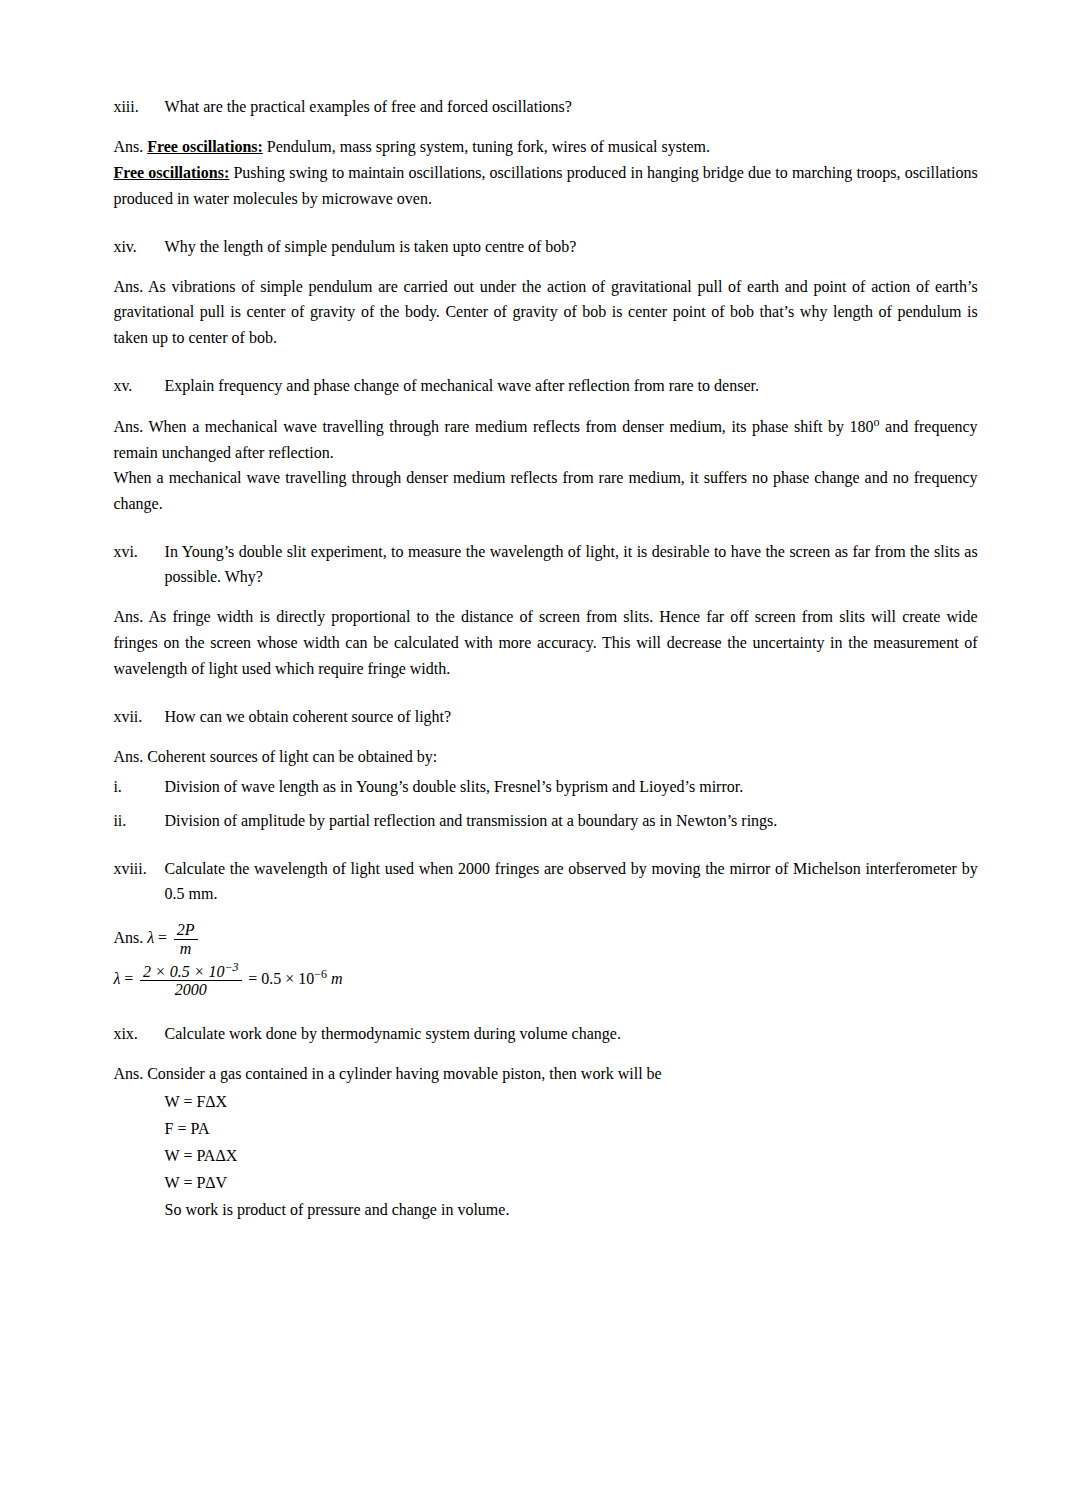xiii. What are the practical examples of free and forced oscillations?
Ans. Free oscillations: Pendulum, mass spring system, tuning fork, wires of musical system.
Free oscillations: Pushing swing to maintain oscillations, oscillations produced in hanging bridge due to marching troops, oscillations produced in water molecules by microwave oven.
xiv. Why the length of simple pendulum is taken upto centre of bob?
Ans. As vibrations of simple pendulum are carried out under the action of gravitational pull of earth and point of action of earth’s gravitational pull is center of gravity of the body. Center of gravity of bob is center point of bob that’s why length of pendulum is taken up to center of bob.
xv. Explain frequency and phase change of mechanical wave after reflection from rare to denser.
Ans. When a mechanical wave travelling through rare medium reflects from denser medium, its phase shift by 180o and frequency remain unchanged after reflection.
When a mechanical wave travelling through denser medium reflects from rare medium, it suffers no phase change and no frequency change.
xvi. In Young’s double slit experiment, to measure the wavelength of light, it is desirable to have the screen as far from the slits as possible. Why?
Ans. As fringe width is directly proportional to the distance of screen from slits. Hence far off screen from slits will create wide fringes on the screen whose width can be calculated with more accuracy. This will decrease the uncertainty in the measurement of wavelength of light used which require fringe width.
xvii. How can we obtain coherent source of light?
Ans. Coherent sources of light can be obtained by:
i. Division of wave length as in Young’s double slits, Fresnel’s byprism and Lioyed’s mirror.
ii. Division of amplitude by partial reflection and transmission at a boundary as in Newton’s rings.
xviii. Calculate the wavelength of light used when 2000 fringes are observed by moving the mirror of Michelson interferometer by 0.5 mm.
Ans. λ = 2P m
λ = 2 × 0.5 × 10−32000 = 0.5 × 10−6 m
xix. Calculate work done by thermodynamic system during volume change.
Ans. Consider a gas contained in a cylinder having movable piston, then work will be
W = FΔX
F = PA
W = PAΔX
W = PΔV
So work is product of pressure and change in volume.